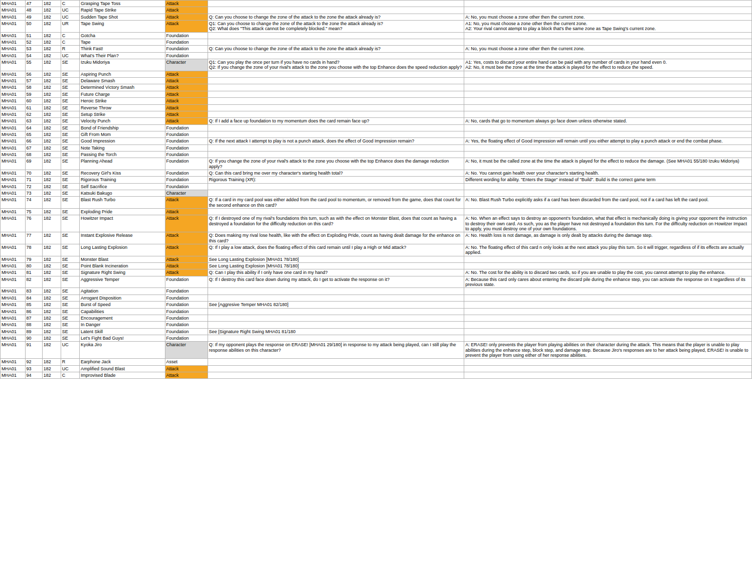| MHA01 | 47 | 182 | C | Grasping Tape Toss | Attack | | |
| MHA01 | 48 | 182 | UC | Rapid Tape Strike | Attack | | |
| MHA01 | 49 | 182 | UC | Sudden Tape Shot | Attack | Q: Can you choose to change the zone of the attack to the zone the attack already is? | A: No, you must choose a zone other then the current zone. |
| MHA01 | 50 | 182 | UR | Tape Swing | Attack | Q1: Can you choose to change the zone of the attack to the zone the attack already is? Q2: What does "This attack cannot be completely blocked." mean? | A1: No, you must choose a zone other then the current zone. A2: Your rival cannot atempt to play a block that's the same zone as Tape Swing's current zone. |
| MHA01 | 51 | 182 | C | Gotcha | Foundation | | |
| MHA01 | 52 | 182 | C | Tape | Foundation | | |
| MHA01 | 53 | 182 | R | Think Fast! | Foundation | Q: Can you choose to change the zone of the attack to the zone the attack already is? | A: No, you must choose a zone other then the current zone. |
| MHA01 | 54 | 182 | UC | What's Their Plan? | Foundation | | |
| MHA01 | 55 | 182 | SE | Izuku Midoriya | Character | Q1: Can you play the once per turn if you have no cards in hand? Q2: If you change the zone of your rival's attack to the zone you choose with the top Enhance does the speed reduction apply? | A1: Yes, costs to discard your entire hand can be paid with any number of cards in your hand even 0. A2: No, it must bee the zone at the time the attack is played for the effect to reduce the speed. |
| MHA01 | 56 | 182 | SE | Aspiring Punch | Attack | | |
| MHA01 | 57 | 182 | SE | Delaware Smash | Attack | | |
| MHA01 | 58 | 182 | SE | Determined Victory Smash | Attack | | |
| MHA01 | 59 | 182 | SE | Future Charge | Attack | | |
| MHA01 | 60 | 182 | SE | Heroic Strike | Attack | | |
| MHA01 | 61 | 182 | SE | Reverse Throw | Attack | | |
| MHA01 | 62 | 182 | SE | Setup Strike | Attack | | |
| MHA01 | 63 | 182 | SE | Velocity Punch | Attack | Q: If I add a face up foundation to my momentum does the card remain face up? | A: No, cards that go to momentum always go face down unless otherwise stated. |
| MHA01 | 64 | 182 | SE | Bond of Friendship | Foundation | | |
| MHA01 | 65 | 182 | SE | Gift From Mom | Foundation | | |
| MHA01 | 66 | 182 | SE | Good Impression | Foundation | Q: If the next attack I attempt to play is not a punch attack, does the effect of Good Impression remain? | A: Yes, the floating effect of Good Impression will remain until you either attempt to play a punch attack or end the combat phase. |
| MHA01 | 67 | 182 | SE | Note Taking | Foundation | | |
| MHA01 | 68 | 182 | SE | Passing the Torch | Foundation | | |
| MHA01 | 69 | 182 | SE | Planning Ahead | Foundation | Q: If you change the zone of your rival's attack to the zone you choose with the top Enhance does the damage reduction apply? | A: No, it must be the called zone at the time the attack is played for the effect to reduce the damage. (See MHA01 55/180 Izuku Midoriya) |
| MHA01 | 70 | 182 | SE | Recovery Girl's Kiss | Foundation | Q: Can this card bring me over my character's starting health total? | A: No. You cannot gain health over your character's starting health. |
| MHA01 | 71 | 182 | SE | Rigorous Training | Foundation | Rigorous Training (XR): | Different wording for ability. "Enters the Stage" instead of "Build". Build is the correct game term |
| MHA01 | 72 | 182 | SE | Self Sacrifice | Foundation | | |
| MHA01 | 73 | 182 | SE | Katsuki Bakugo | Character | | |
| MHA01 | 74 | 182 | SE | Blast Rush Turbo | Attack | Q: If a card in my card pool was either added from the card pool to momentum, or removed from the game, does that count for the second enhance on this card? | A: No. Blast Rush Turbo explicitly asks if a card has been discarded from the card pool, not if a card has left the card pool. |
| MHA01 | 75 | 182 | SE | Exploding Pride | Attack | | |
| MHA01 | 76 | 182 | SE | Howitzer Impact | Attack | Q: If I destroyed one of my rival's foundations this turn, such as with the effect on Monster Blast, does that count as having a destroyed a foundation for the difficulty reduction on this card? | A: No. When an effect says to destroy an opponent's foundation, what that effect is mechanically doing is giving your opponent the instruction to destroy their own card. As such, you as the player have not destroyed a foundation this turn. For the difficulty reduction on Howitzer Impact to apply, you must destroy one of your own foundations. |
| MHA01 | 77 | 182 | SE | Instant Explosive Release | Attack | Q: Does making my rival lose health, like with the effect on Exploding Pride, count as having dealt damage for the enhance on this card? | A: No. Health loss is not damage, as damage is only dealt by attacks during the damage step. |
| MHA01 | 78 | 182 | SE | Long Lasting Explosion | Attack | Q: If I play a low attack, does the floating effect of this card remain until I play a High or Mid attack? | A: No. The floating effect of this card n only looks at the next attack you play this turn. So it will trigger, regardless of if its effects are actually applied. |
| MHA01 | 79 | 182 | SE | Monster Blast | Attack | See Long Lasting Explosion [MHA01 78/180] | |
| MHA01 | 80 | 182 | SE | Point Blank Incineration | Attack | See Long Lasting Explosion [MHA01 78/180] | |
| MHA01 | 81 | 182 | SE | Signature Right Swing | Attack | Q: Can I play this ability if I only have one card in my hand? | A: No. The cost for the ability is to discard two cards, so if you are unable to play the cost, you cannot attempt to play the enhance. |
| MHA01 | 82 | 182 | SE | Aggressive Temper | Foundation | Q: If I destroy this card face down during my attack, do I get to activate the response on it? | A: Because this card only cares about entering the discard pile during the enhance step, you can activate the response on it regardless of its previous state. |
| MHA01 | 83 | 182 | SE | Agitation | Foundation | | |
| MHA01 | 84 | 182 | SE | Arrogant Disposition | Foundation | | |
| MHA01 | 85 | 182 | SE | Burst of Speed | Foundation | See [Aggresive Temper MHA01 82/180] | |
| MHA01 | 86 | 182 | SE | Capabilities | Foundation | | |
| MHA01 | 87 | 182 | SE | Encouragement | Foundation | | |
| MHA01 | 88 | 182 | SE | In Danger | Foundation | | |
| MHA01 | 89 | 182 | SE | Latent Skill | Foundation | See [Signature Right Swing MHA01 81/180 | |
| MHA01 | 90 | 182 | SE | Let's Fight Bad Guys! | Foundation | | |
| MHA01 | 91 | 182 | UC | Kyoka Jiro | Character | Q: If my opponent plays the response on ERASE! [MHA01 29/180] in response to my attack being played, can I still play the response abilities on this character? | A: ERASE! only prevents the player from playing abilities on their character during the attack. This means that the player is unable to play abilities during the enhance step, block step, and damage step. Because Jiro's responses are to her attack being played, ERASE! is unable to prevent the player from using either of her response abilities. |
| MHA01 | 92 | 182 | R | Earphone Jack | Asset | | |
| MHA01 | 93 | 182 | UC | Amplified Sound Blast | Attack | | |
| MHA01 | 94 | 182 | C | Improvised Blade | Attack | | |